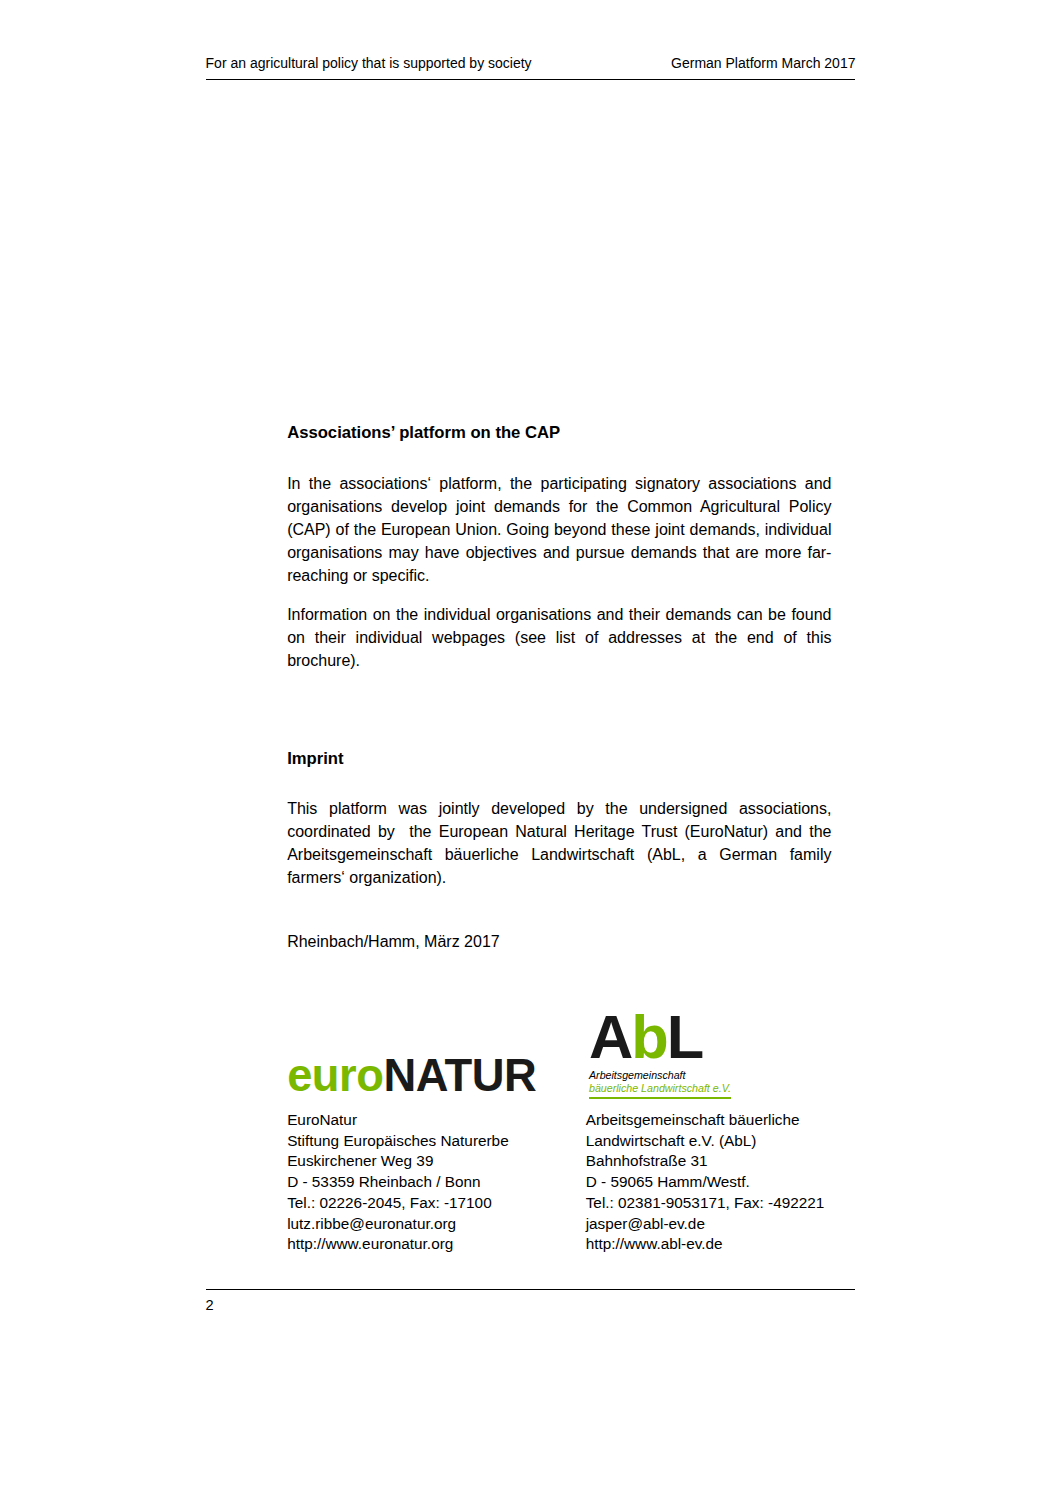For an agricultural policy that is supported by society German Platform March 2017
Associations’ platform on the CAP
In the associations‘ platform, the participating signatory associations and organisations develop joint demands for the Common Agricultural Policy (CAP) of the European Union. Going beyond these joint demands, individual organisations may have objectives and pursue demands that are more far-reaching or specific.
Information on the individual organisations and their demands can be found on their individual webpages (see list of addresses at the end of this brochure).
Imprint
This platform was jointly developed by the undersigned associations, coordinated by the European Natural Heritage Trust (EuroNatur) and the Arbeitsgemeinschaft bäuerliche Landwirtschaft (AbL, a German family farmers‘ organization).
Rheinbach/Hamm, März 2017
euro NATUR
Ab L
Arbeitsgemeinschaft
bäuerliche Landwirtschaft e.V.
EuroNatur
Stiftung Europäisches Naturerbe
Euskirchener Weg 39
D - 53359 Rheinbach / Bonn
Tel.: 02226-2045, Fax: -17100
lutz.ribbe@euronatur.org
http://www.euronatur.org
Arbeitsgemeinschaft bäuerliche
Landwirtschaft e.V. (AbL)
Bahnhofstraße 31
D - 59065 Hamm/Westf.
Tel.: 02381-9053171, Fax: -492221
jasper@abl-ev.de
http://www.abl-ev.de
2